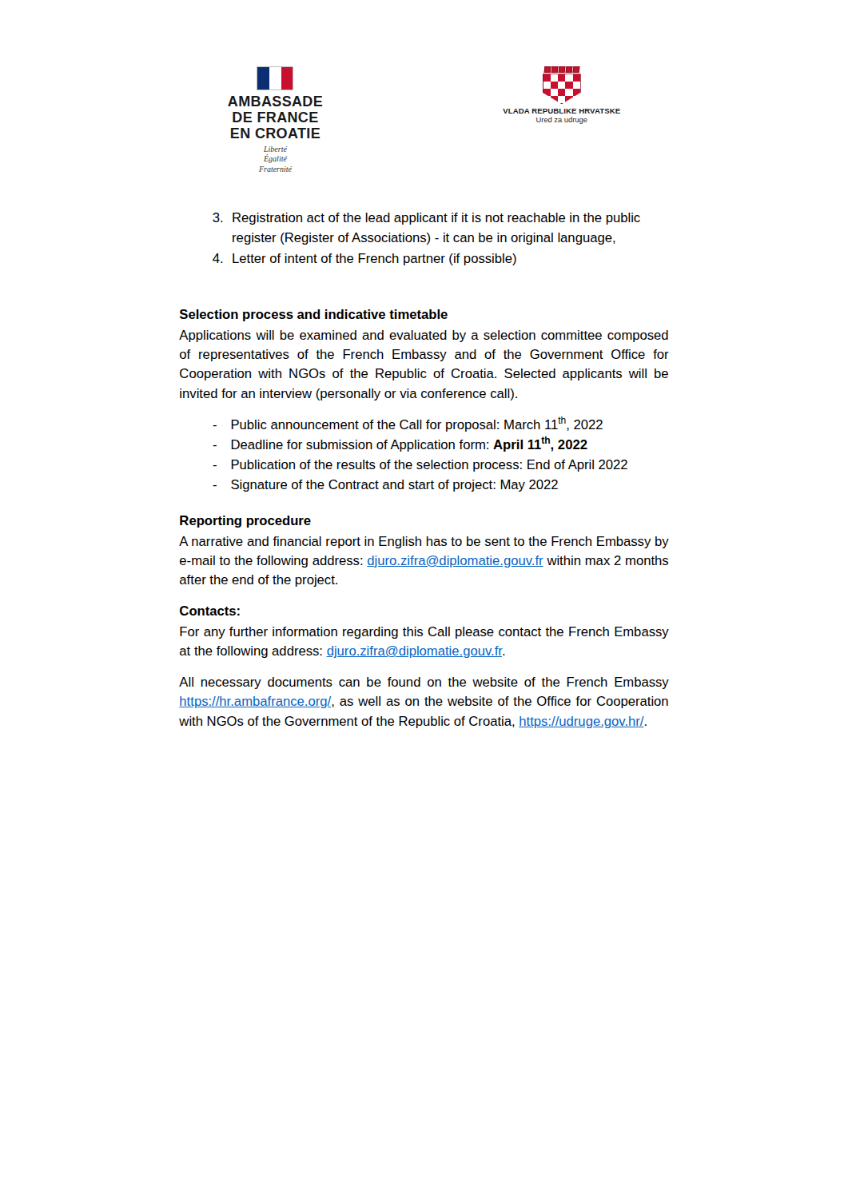Ambassade
de France
en Croatie
Liberté
Égalité
Fraternité
Vlada Republike Hrvatske
Ured za udruge
Registration act of the lead applicant if it is not reachable in the public register (Register of Associations) - it can be in original language,
Letter of intent of the French partner (if possible)
Selection process and indicative timetable
Applications will be examined and evaluated by a selection committee composed of representatives of the French Embassy and of the Government Office for Cooperation with NGOs of the Republic of Croatia. Selected applicants will be invited for an interview (personally or via conference call).
Public announcement of the Call for proposal: March 11th, 2022
Deadline for submission of Application form: April 11th, 2022
Publication of the results of the selection process: End of April 2022
Signature of the Contract and start of project: May 2022
Reporting procedure
A narrative and financial report in English has to be sent to the French Embassy by e-mail to the following address: djuro.zifra@diplomatie.gouv.fr within max 2 months after the end of the project.
Contacts:
For any further information regarding this Call please contact the French Embassy at the following address: djuro.zifra@diplomatie.gouv.fr.
All necessary documents can be found on the website of the French Embassy https://hr.ambafrance.org/, as well as on the website of the Office for Cooperation with NGOs of the Government of the Republic of Croatia, https://udruge.gov.hr/.